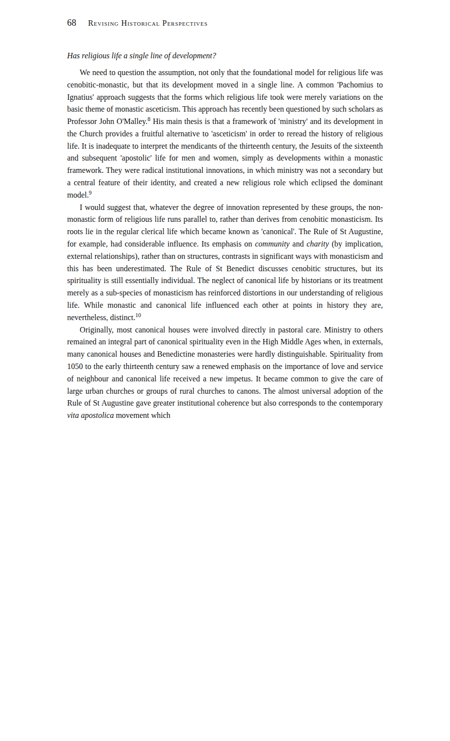68
Revising Historical Perspectives
Has religious life a single line of development?
We need to question the assumption, not only that the foundational model for religious life was cenobitic-monastic, but that its development moved in a single line. A common 'Pachomius to Ignatius' approach suggests that the forms which religious life took were merely variations on the basic theme of monastic asceticism. This approach has recently been questioned by such scholars as Professor John O'Malley.8 His main thesis is that a framework of 'ministry' and its development in the Church provides a fruitful alternative to 'asceticism' in order to reread the history of religious life. It is inadequate to interpret the mendicants of the thirteenth century, the Jesuits of the sixteenth and subsequent 'apostolic' life for men and women, simply as developments within a monastic framework. They were radical institutional innovations, in which ministry was not a secondary but a central feature of their identity, and created a new religious role which eclipsed the dominant model.9
I would suggest that, whatever the degree of innovation represented by these groups, the non-monastic form of religious life runs parallel to, rather than derives from cenobitic monasticism. Its roots lie in the regular clerical life which became known as 'canonical'. The Rule of St Augustine, for example, had considerable influence. Its emphasis on community and charity (by implication, external relationships), rather than on structures, contrasts in significant ways with monasticism and this has been underestimated. The Rule of St Benedict discusses cenobitic structures, but its spirituality is still essentially individual. The neglect of canonical life by historians or its treatment merely as a sub-species of monasticism has reinforced distortions in our understanding of religious life. While monastic and canonical life influenced each other at points in history they are, nevertheless, distinct.10
Originally, most canonical houses were involved directly in pastoral care. Ministry to others remained an integral part of canonical spirituality even in the High Middle Ages when, in externals, many canonical houses and Benedictine monasteries were hardly distinguishable. Spirituality from 1050 to the early thirteenth century saw a renewed emphasis on the importance of love and service of neighbour and canonical life received a new impetus. It became common to give the care of large urban churches or groups of rural churches to canons. The almost universal adoption of the Rule of St Augustine gave greater institutional coherence but also corresponds to the contemporary vita apostolica movement which